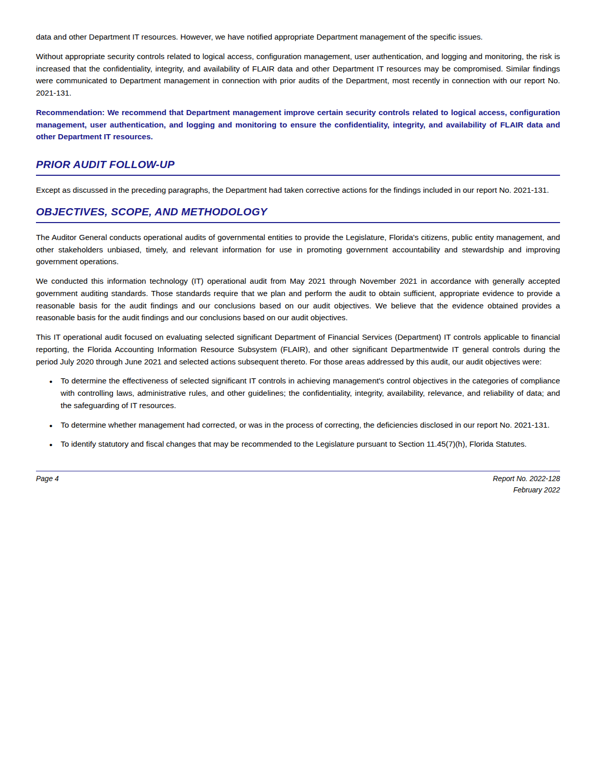data and other Department IT resources. However, we have notified appropriate Department management of the specific issues.
Without appropriate security controls related to logical access, configuration management, user authentication, and logging and monitoring, the risk is increased that the confidentiality, integrity, and availability of FLAIR data and other Department IT resources may be compromised. Similar findings were communicated to Department management in connection with prior audits of the Department, most recently in connection with our report No. 2021-131.
Recommendation: We recommend that Department management improve certain security controls related to logical access, configuration management, user authentication, and logging and monitoring to ensure the confidentiality, integrity, and availability of FLAIR data and other Department IT resources.
PRIOR AUDIT FOLLOW-UP
Except as discussed in the preceding paragraphs, the Department had taken corrective actions for the findings included in our report No. 2021-131.
OBJECTIVES, SCOPE, AND METHODOLOGY
The Auditor General conducts operational audits of governmental entities to provide the Legislature, Florida's citizens, public entity management, and other stakeholders unbiased, timely, and relevant information for use in promoting government accountability and stewardship and improving government operations.
We conducted this information technology (IT) operational audit from May 2021 through November 2021 in accordance with generally accepted government auditing standards. Those standards require that we plan and perform the audit to obtain sufficient, appropriate evidence to provide a reasonable basis for the audit findings and our conclusions based on our audit objectives. We believe that the evidence obtained provides a reasonable basis for the audit findings and our conclusions based on our audit objectives.
This IT operational audit focused on evaluating selected significant Department of Financial Services (Department) IT controls applicable to financial reporting, the Florida Accounting Information Resource Subsystem (FLAIR), and other significant Departmentwide IT general controls during the period July 2020 through June 2021 and selected actions subsequent thereto. For those areas addressed by this audit, our audit objectives were:
To determine the effectiveness of selected significant IT controls in achieving management's control objectives in the categories of compliance with controlling laws, administrative rules, and other guidelines; the confidentiality, integrity, availability, relevance, and reliability of data; and the safeguarding of IT resources.
To determine whether management had corrected, or was in the process of correcting, the deficiencies disclosed in our report No. 2021-131.
To identify statutory and fiscal changes that may be recommended to the Legislature pursuant to Section 11.45(7)(h), Florida Statutes.
Page 4
Report No. 2022-128
February 2022